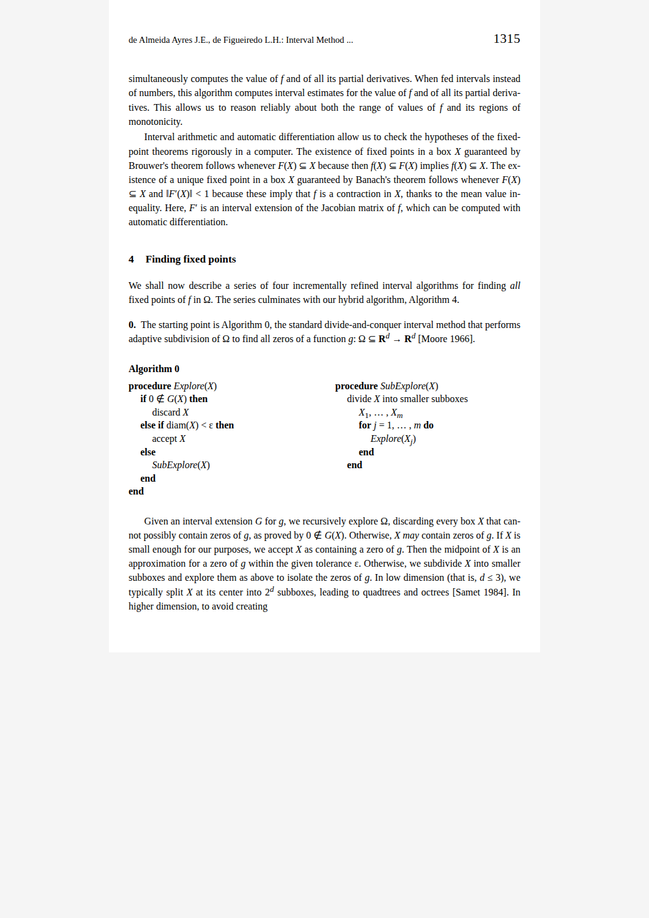de Almeida Ayres J.E., de Figueiredo L.H.: Interval Method ... 1315
simultaneously computes the value of f and of all its partial derivatives. When fed intervals instead of numbers, this algorithm computes interval estimates for the value of f and of all its partial derivatives. This allows us to reason reliably about both the range of values of f and its regions of monotonicity.
Interval arithmetic and automatic differentiation allow us to check the hypotheses of the fixed-point theorems rigorously in a computer. The existence of fixed points in a box X guaranteed by Brouwer's theorem follows whenever F(X) ⊆ X because then f(X) ⊆ F(X) implies f(X) ⊆ X. The existence of a unique fixed point in a box X guaranteed by Banach's theorem follows whenever F(X) ⊆ X and ‖F′(X)‖ < 1 because these imply that f is a contraction in X, thanks to the mean value inequality. Here, F′ is an interval extension of the Jacobian matrix of f, which can be computed with automatic differentiation.
4 Finding fixed points
We shall now describe a series of four incrementally refined interval algorithms for finding all fixed points of f in Ω. The series culminates with our hybrid algorithm, Algorithm 4.
0. The starting point is Algorithm 0, the standard divide-and-conquer interval method that performs adaptive subdivision of Ω to find all zeros of a function g: Ω ⊆ Rd → Rd [Moore 1966].
Algorithm 0
procedure Explore(X)
if 0 ∉ G(X) then
discard X
else if diam(X) < ε then
accept X
else
SubExplore(X)
end
end
procedure SubExplore(X)
divide X into smaller subboxes
X1, … , Xm
for j = 1, … , m do
Explore(Xj)
end
end
Given an interval extension G for g, we recursively explore Ω, discarding every box X that cannot possibly contain zeros of g, as proved by 0 ∉ G(X). Otherwise, X may contain zeros of g. If X is small enough for our purposes, we accept X as containing a zero of g. Then the midpoint of X is an approximation for a zero of g within the given tolerance ε. Otherwise, we subdivide X into smaller subboxes and explore them as above to isolate the zeros of g. In low dimension (that is, d ≤ 3), we typically split X at its center into 2d subboxes, leading to quadtrees and octrees [Samet 1984]. In higher dimension, to avoid creating